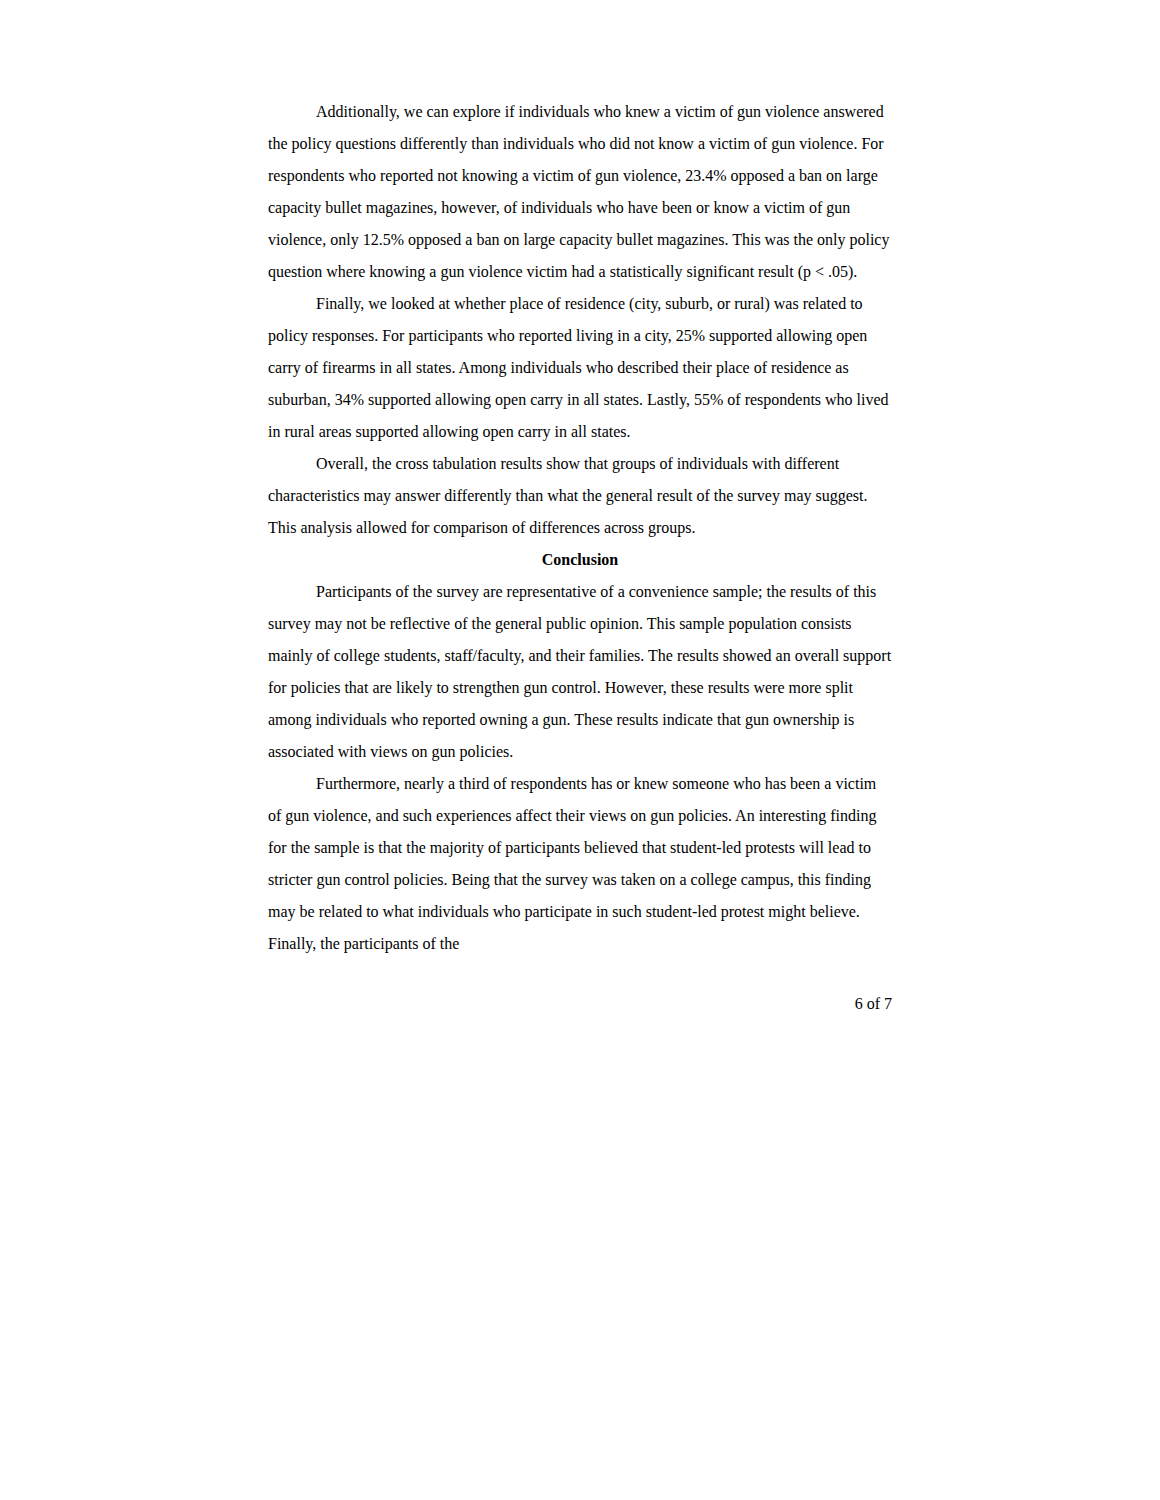Additionally, we can explore if individuals who knew a victim of gun violence answered the policy questions differently than individuals who did not know a victim of gun violence. For respondents who reported not knowing a victim of gun violence, 23.4% opposed a ban on large capacity bullet magazines, however, of individuals who have been or know a victim of gun violence, only 12.5% opposed a ban on large capacity bullet magazines. This was the only policy question where knowing a gun violence victim had a statistically significant result (p < .05).
Finally, we looked at whether place of residence (city, suburb, or rural) was related to policy responses. For participants who reported living in a city, 25% supported allowing open carry of firearms in all states. Among individuals who described their place of residence as suburban, 34% supported allowing open carry in all states. Lastly, 55% of respondents who lived in rural areas supported allowing open carry in all states.
Overall, the cross tabulation results show that groups of individuals with different characteristics may answer differently than what the general result of the survey may suggest. This analysis allowed for comparison of differences across groups.
Conclusion
Participants of the survey are representative of a convenience sample; the results of this survey may not be reflective of the general public opinion. This sample population consists mainly of college students, staff/faculty, and their families. The results showed an overall support for policies that are likely to strengthen gun control. However, these results were more split among individuals who reported owning a gun. These results indicate that gun ownership is associated with views on gun policies.
Furthermore, nearly a third of respondents has or knew someone who has been a victim of gun violence, and such experiences affect their views on gun policies. An interesting finding for the sample is that the majority of participants believed that student-led protests will lead to stricter gun control policies. Being that the survey was taken on a college campus, this finding may be related to what individuals who participate in such student-led protest might believe. Finally, the participants of the
6 of 7